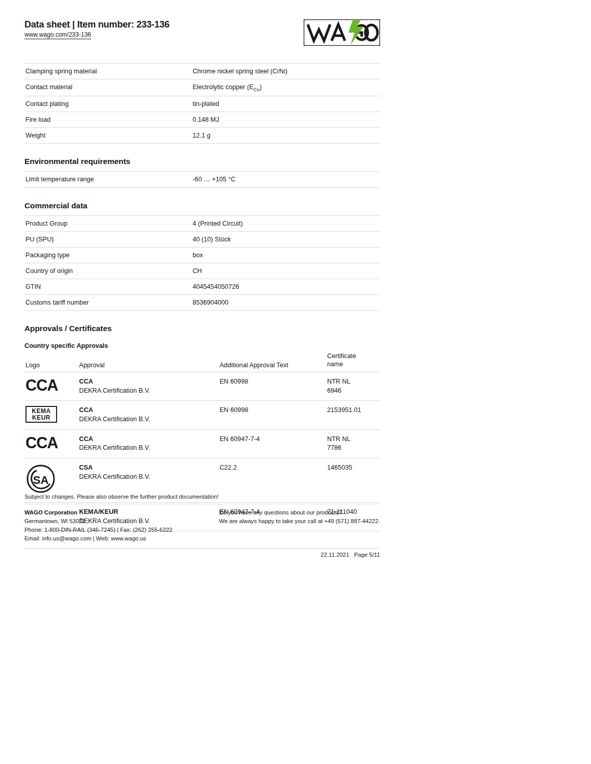Data sheet | Item number: 233-136
www.wago.com/233-136
| Clamping spring material | Chrome nickel spring steel (CrNi) |
| Contact material | Electrolytic copper (E Cu ) |
| Contact plating | tin-plated |
| Fire load | 0.148 MJ |
| Weight | 12.1 g |
Environmental requirements
| Limit temperature range | -60 … +105 °C |
Commercial data
| Product Group | 4 (Printed Circuit) |
| PU (SPU) | 40 (10) Stück |
| Packaging type | box |
| Country of origin | CH |
| GTIN | 4045454050726 |
| Customs tariff number | 8536904000 |
Approvals / Certificates
Country specific Approvals
| Logo | Approval | Additional Approval Text | Certificate name |
| --- | --- | --- | --- |
| CCA | CCA DEKRA Certification B.V. | EN 60998 | NTR NL 6946 |
| KEMA KEUR | CCA DEKRA Certification B.V. | EN 60998 | 2153951.01 |
| CCA | CCA DEKRA Certification B.V. | EN 60947-7-4 | NTR NL 7786 |
| SA | CSA DEKRA Certification B.V. | C22.2 | 1465035 |
| | KEMA/KEUR DEKRA Certification B.V. | EN 60947-7-4 | 71-111040 |
Subject to changes. Please also observe the further product documentation!
WAGO Corporation
Germantown, WI 53022
Phone: 1-800-DIN-RAIL (346-7245) | Fax: (262) 255-6222
Email: info.us@wago.com | Web: www.wago.us
Do you have any questions about our products?
We are always happy to take your call at +49 (571) 887-44222.
22.11.2021 Page 5/11